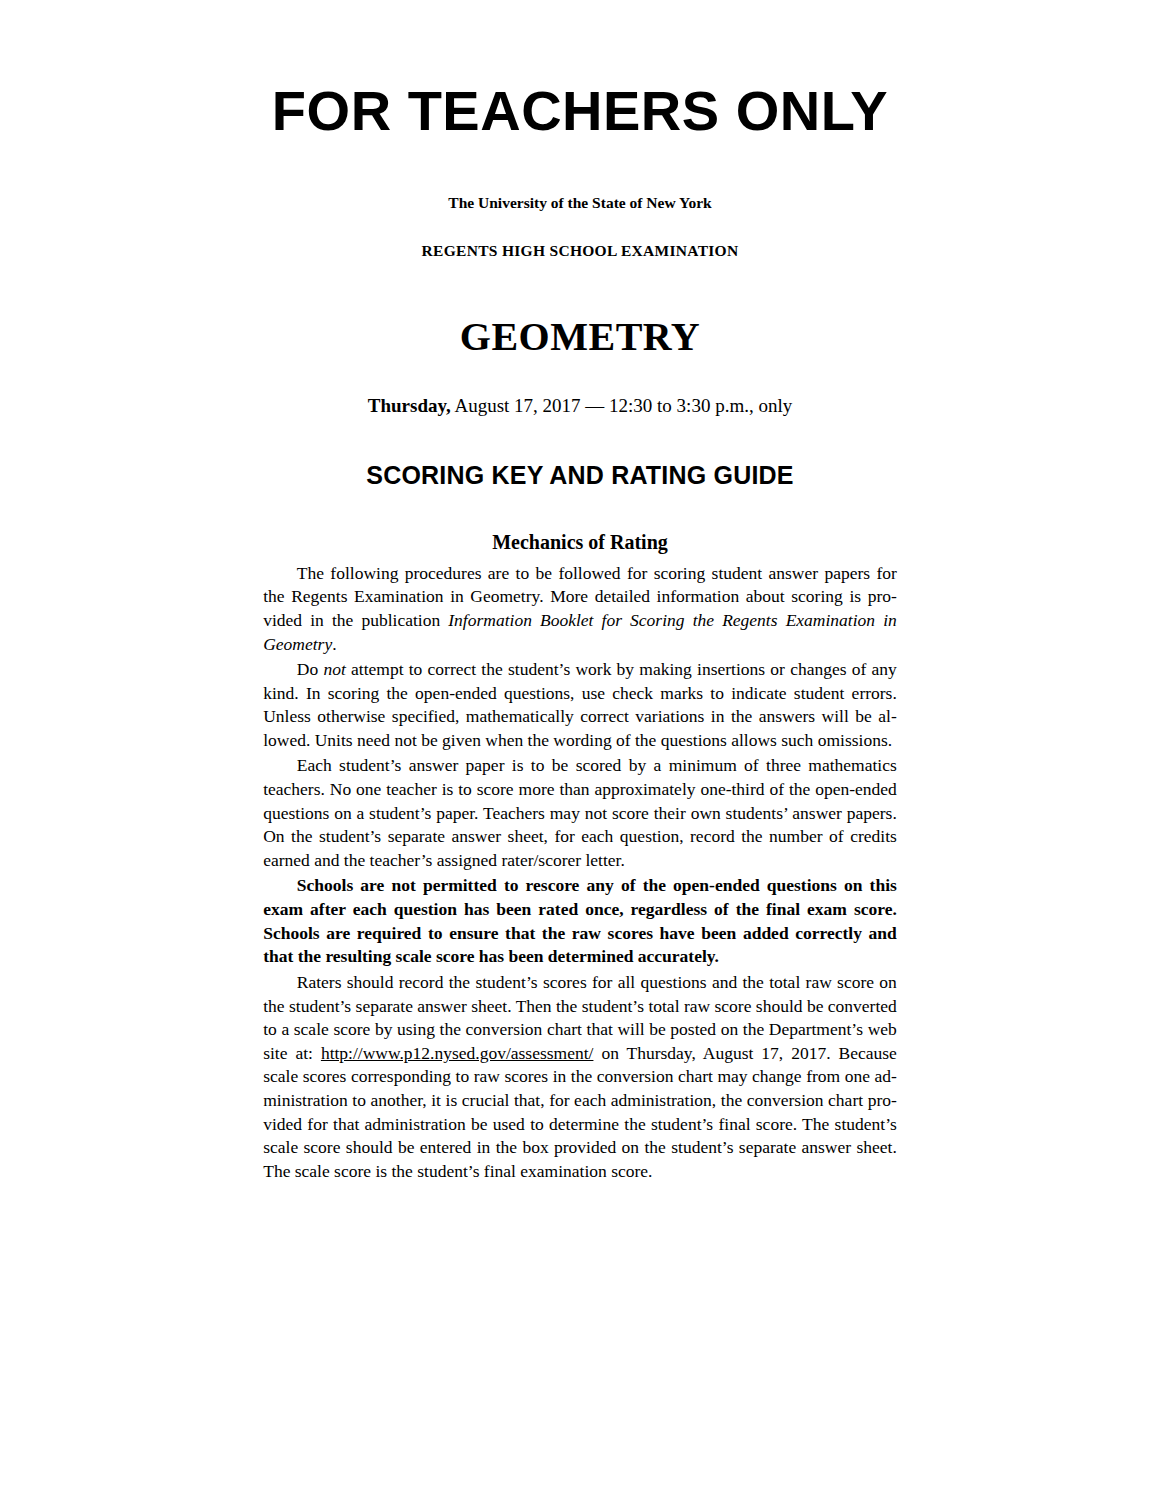FOR TEACHERS ONLY
The University of the State of New York
REGENTS HIGH SCHOOL EXAMINATION
GEOMETRY
Thursday, August 17, 2017 — 12:30 to 3:30 p.m., only
SCORING KEY AND RATING GUIDE
Mechanics of Rating
The following procedures are to be followed for scoring student answer papers for the Regents Examination in Geometry. More detailed information about scoring is provided in the publication Information Booklet for Scoring the Regents Examination in Geometry.
Do not attempt to correct the student’s work by making insertions or changes of any kind. In scoring the open-ended questions, use check marks to indicate student errors. Unless otherwise specified, mathematically correct variations in the answers will be allowed. Units need not be given when the wording of the questions allows such omissions.
Each student’s answer paper is to be scored by a minimum of three mathematics teachers. No one teacher is to score more than approximately one-third of the open-ended questions on a student’s paper. Teachers may not score their own students’ answer papers. On the student’s separate answer sheet, for each question, record the number of credits earned and the teacher’s assigned rater/scorer letter.
Schools are not permitted to rescore any of the open-ended questions on this exam after each question has been rated once, regardless of the final exam score. Schools are required to ensure that the raw scores have been added correctly and that the resulting scale score has been determined accurately.
Raters should record the student’s scores for all questions and the total raw score on the student’s separate answer sheet. Then the student’s total raw score should be converted to a scale score by using the conversion chart that will be posted on the Department’s web site at: http://www.p12.nysed.gov/assessment/ on Thursday, August 17, 2017. Because scale scores corresponding to raw scores in the conversion chart may change from one administration to another, it is crucial that, for each administration, the conversion chart provided for that administration be used to determine the student’s final score. The student’s scale score should be entered in the box provided on the student’s separate answer sheet. The scale score is the student’s final examination score.